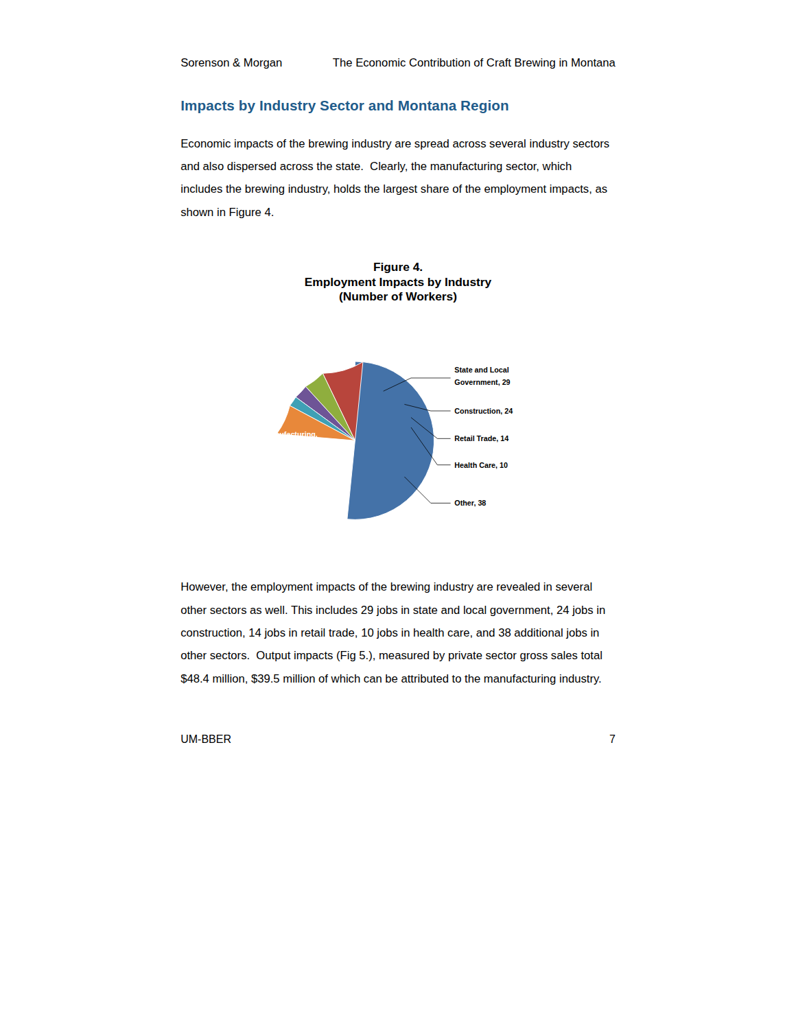Sorenson & Morgan The Economic Contribution of Craft Brewing in Montana
Impacts by Industry Sector and Montana Region
Economic impacts of the brewing industry are spread across several industry sectors and also dispersed across the state. Clearly, the manufacturing sector, which includes the brewing industry, holds the largest share of the employment impacts, as shown in Figure 4.
Figure 4.
Employment Impacts by Industry
(Number of Workers)
Manufacturing, 319 State and Local Government, 29 Construction, 24 Retail Trade, 14 Health Care, 10 Other, 38
However, the employment impacts of the brewing industry are revealed in several other sectors as well. This includes 29 jobs in state and local government, 24 jobs in construction, 14 jobs in retail trade, 10 jobs in health care, and 38 additional jobs in other sectors. Output impacts (Fig 5.), measured by private sector gross sales total $48.4 million, $39.5 million of which can be attributed to the manufacturing industry.
UM-BBER 7